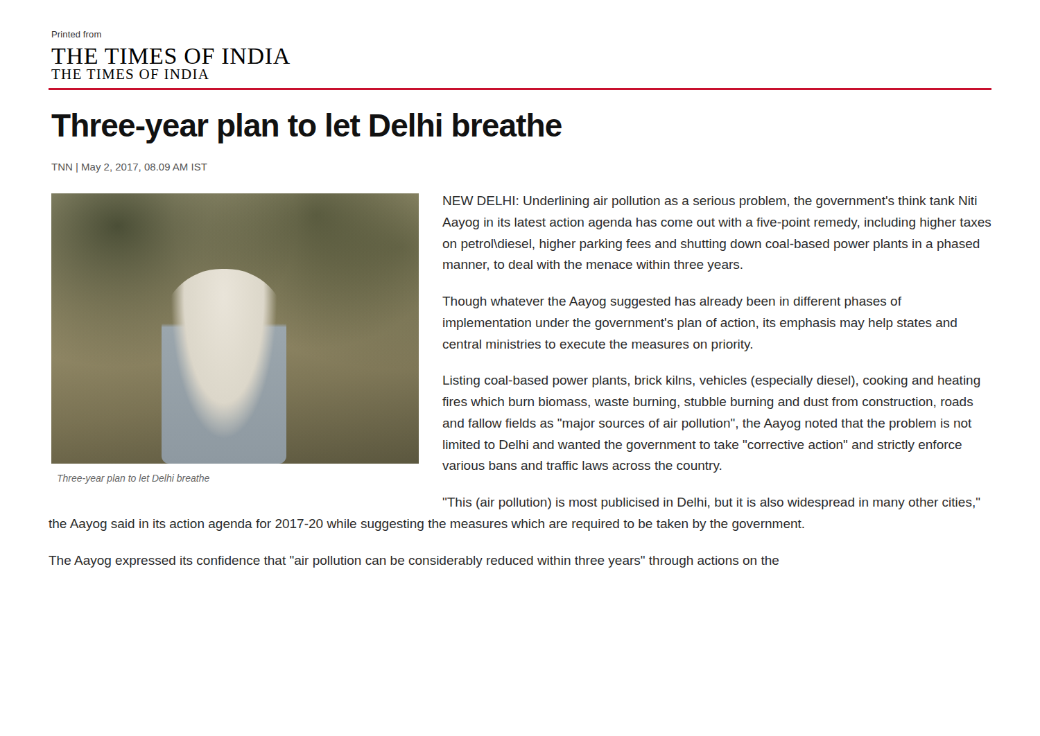Printed from
THE TIMES OF INDIA THE TIMES OF INDIA
Three-year plan to let Delhi breathe
TNN | May 2, 2017, 08.09 AM IST
Three-year plan to let Delhi breathe
NEW DELHI: Underlining air pollution as a serious problem, the government's think tank Niti Aayog in its latest action agenda has come out with a five-point remedy, including higher taxes on petrol\diesel, higher parking fees and shutting down coal-based power plants in a phased manner, to deal with the menace within three years.
Though whatever the Aayog suggested has already been in different phases of implementation under the government's plan of action, its emphasis may help states and central ministries to execute the measures on priority.
Listing coal-based power plants, brick kilns, vehicles (especially diesel), cooking and heating fires which burn biomass, waste burning, stubble burning and dust from construction, roads and fallow fields as "major sources of air pollution", the Aayog noted that the problem is not limited to Delhi and wanted the government to take "corrective action" and strictly enforce various bans and traffic laws across the country.
"This (air pollution) is most publicised in Delhi, but it is also widespread in many other cities," the Aayog said in its action agenda for 2017-20 while suggesting the measures which are required to be taken by the government.
The Aayog expressed its confidence that "air pollution can be considerably reduced within three years" through actions on the